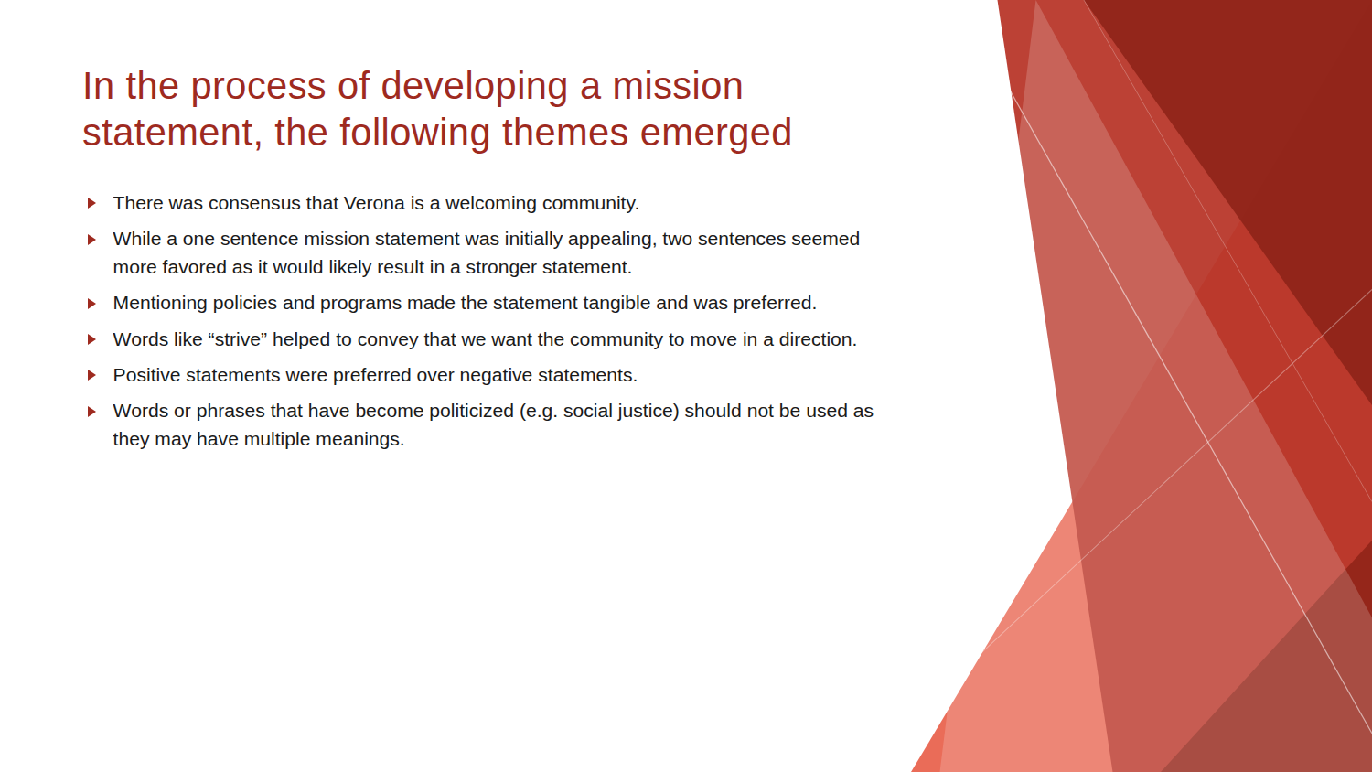In the process of developing a mission statement, the following themes emerged
There was consensus that Verona is a welcoming community.
While a one sentence mission statement was initially appealing, two sentences seemed more favored as it would likely result in a stronger statement.
Mentioning policies and programs made the statement tangible and was preferred.
Words like “strive” helped to convey that we want the community to move in a direction.
Positive statements were preferred over negative statements.
Words or phrases that have become politicized (e.g. social justice) should not be used as they may have multiple meanings.